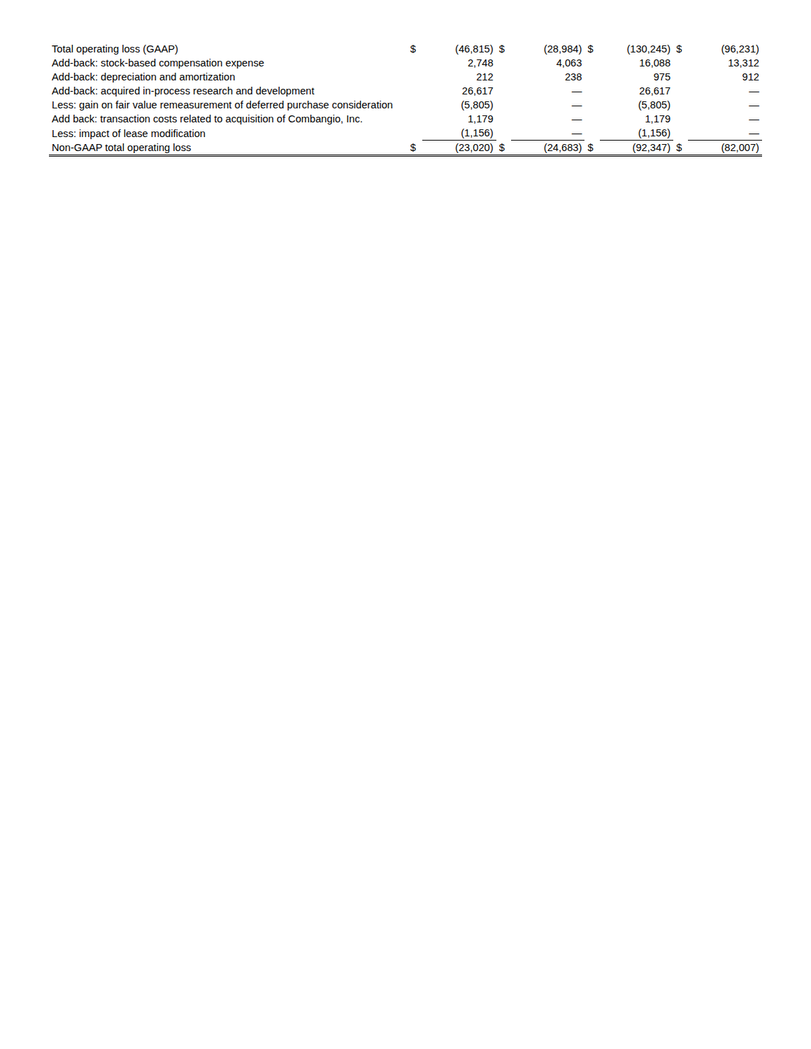| Total operating loss (GAAP) | $ | (46,815) | $ | (28,984) | $ | (130,245) | $ | (96,231) |
| Add-back: stock-based compensation expense | | 2,748 | | 4,063 | | 16,088 | | 13,312 |
| Add-back: depreciation and amortization | | 212 | | 238 | | 975 | | 912 |
| Add-back: acquired in-process research and development | | 26,617 | | — | | 26,617 | | — |
| Less: gain on fair value remeasurement of deferred purchase consideration | | (5,805) | | — | | (5,805) | | — |
| Add back: transaction costs related to acquisition of Combangio, Inc. | | 1,179 | | — | | 1,179 | | — |
| Less: impact of lease modification | | (1,156) | | — | | (1,156) | | — |
| Non-GAAP total operating loss | $ | (23,020) | $ | (24,683) | $ | (92,347) | $ | (82,007) |